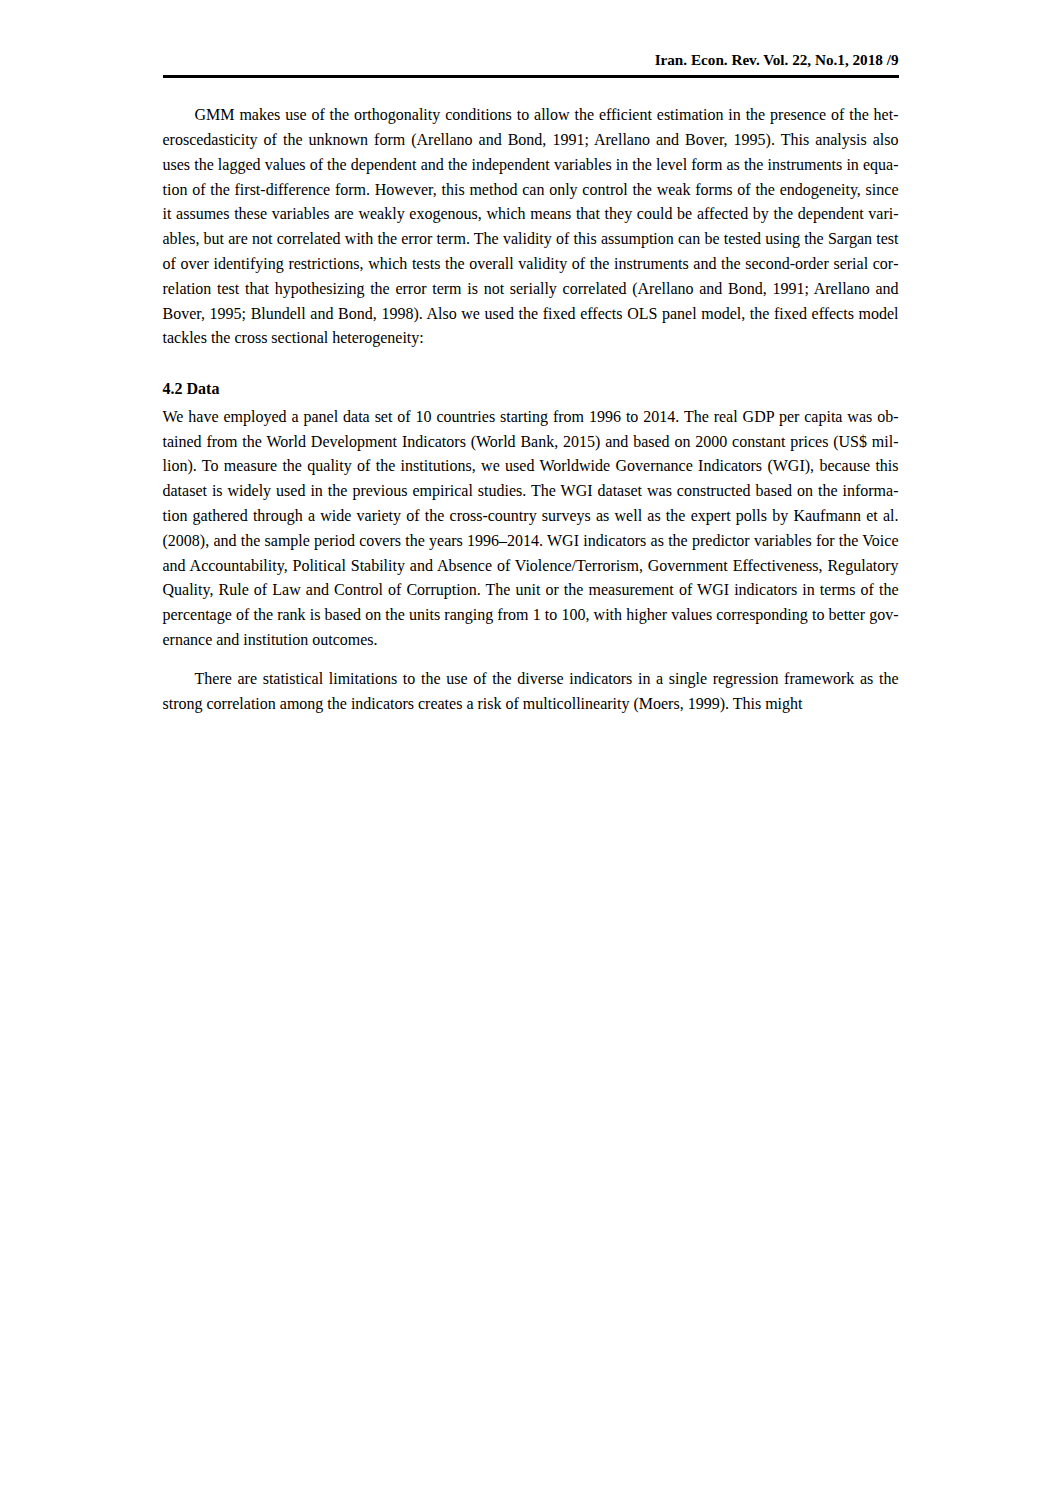Iran. Econ. Rev. Vol. 22, No.1, 2018 /9
GMM makes use of the orthogonality conditions to allow the efficient estimation in the presence of the heteroscedasticity of the unknown form (Arellano and Bond, 1991; Arellano and Bover, 1995). This analysis also uses the lagged values of the dependent and the independent variables in the level form as the instruments in equation of the first-difference form. However, this method can only control the weak forms of the endogeneity, since it assumes these variables are weakly exogenous, which means that they could be affected by the dependent variables, but are not correlated with the error term. The validity of this assumption can be tested using the Sargan test of over identifying restrictions, which tests the overall validity of the instruments and the second-order serial correlation test that hypothesizing the error term is not serially correlated (Arellano and Bond, 1991; Arellano and Bover, 1995; Blundell and Bond, 1998). Also we used the fixed effects OLS panel model, the fixed effects model tackles the cross sectional heterogeneity:
4.2 Data
We have employed a panel data set of 10 countries starting from 1996 to 2014. The real GDP per capita was obtained from the World Development Indicators (World Bank, 2015) and based on 2000 constant prices (US$ million). To measure the quality of the institutions, we used Worldwide Governance Indicators (WGI), because this dataset is widely used in the previous empirical studies. The WGI dataset was constructed based on the information gathered through a wide variety of the cross-country surveys as well as the expert polls by Kaufmann et al. (2008), and the sample period covers the years 1996–2014. WGI indicators as the predictor variables for the Voice and Accountability, Political Stability and Absence of Violence/Terrorism, Government Effectiveness, Regulatory Quality, Rule of Law and Control of Corruption. The unit or the measurement of WGI indicators in terms of the percentage of the rank is based on the units ranging from 1 to 100, with higher values corresponding to better governance and institution outcomes.
There are statistical limitations to the use of the diverse indicators in a single regression framework as the strong correlation among the indicators creates a risk of multicollinearity (Moers, 1999). This might